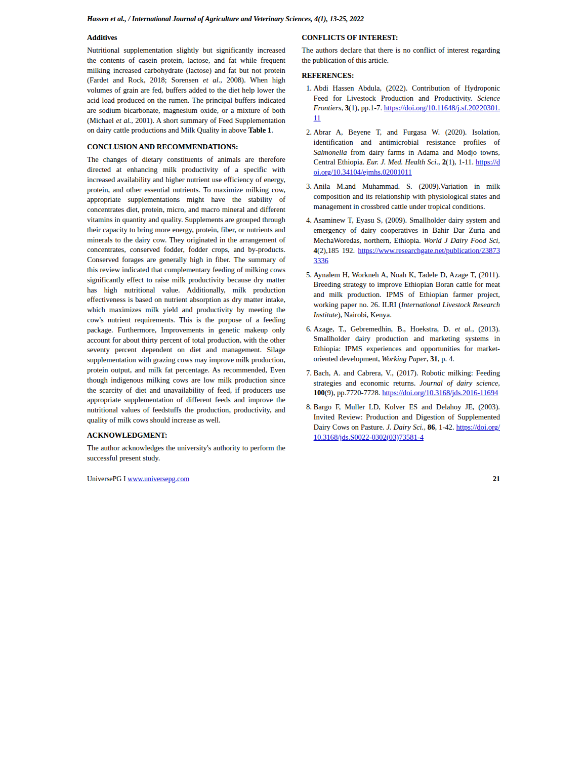Hassen et al., / International Journal of Agriculture and Veterinary Sciences, 4(1), 13-25, 2022
Additives
Nutritional supplementation slightly but significantly increased the contents of casein protein, lactose, and fat while frequent milking increased carbohydrate (lactose) and fat but not protein (Fardet and Rock, 2018; Sorensen et al., 2008). When high volumes of grain are fed, buffers added to the diet help lower the acid load produced on the rumen. The principal buffers indicated are sodium bicarbonate, magnesium oxide, or a mixture of both (Michael et al., 2001). A short summary of Feed Supplementation on dairy cattle productions and Milk Quality in above Table 1.
CONCLUSION AND RECOMMENDATIONS:
The changes of dietary constituents of animals are therefore directed at enhancing milk productivity of a specific with increased availability and higher nutrient use efficiency of energy, protein, and other essential nutrients. To maximize milking cow, appropriate supplementations might have the stability of concentrates diet, protein, micro, and macro mineral and different vitamins in quantity and quality. Supplements are grouped through their capacity to bring more energy, protein, fiber, or nutrients and minerals to the dairy cow. They originated in the arrangement of concentrates, conserved fodder, fodder crops, and by-products. Conserved forages are generally high in fiber. The summary of this review indicated that complementary feeding of milking cows significantly effect to raise milk productivity because dry matter has high nutritional value. Additionally, milk production effectiveness is based on nutrient absorption as dry matter intake, which maximizes milk yield and productivity by meeting the cow's nutrient requirements. This is the purpose of a feeding package. Furthermore, Improvements in genetic makeup only account for about thirty percent of total production, with the other seventy percent dependent on diet and management. Silage supplementation with grazing cows may improve milk production, protein output, and milk fat percentage. As recommended, Even though indigenous milking cows are low milk production since the scarcity of diet and unavailability of feed, if producers use appropriate supplementation of different feeds and improve the nutritional values of feedstuffs the production, productivity, and quality of milk cows should increase as well.
ACKNOWLEDGMENT:
The author acknowledges the university's authority to perform the successful present study.
CONFLICTS OF INTEREST:
The authors declare that there is no conflict of interest regarding the publication of this article.
REFERENCES:
Abdi Hassen Abdula, (2022). Contribution of Hydroponic Feed for Livestock Production and Productivity. Science Frontiers, 3(1), pp.1-7. https://doi.org/10.11648/j.sf.20220301.11
Abrar A, Beyene T, and Furgasa W. (2020). Isolation, identification and antimicrobial resistance profiles of Salmonella from dairy farms in Adama and Modjo towns, Central Ethiopia. Eur. J. Med. Health Sci., 2(1), 1-11. https://doi.org/10.34104/ejmhs.02001011
Anila M.and Muhammad. S. (2009).Variation in milk composition and its relationship with physiological states and management in crossbred cattle under tropical conditions.
Asaminew T, Eyasu S, (2009). Smallholder dairy system and emergency of dairy cooperatives in Bahir Dar Zuria and MechaWoredas, northern, Ethiopia. World J Dairy Food Sci, 4(2),185 192. https://www.researchgate.net/publication/238733336
Aynalem H, Workneh A, Noah K, Tadele D, Azage T, (2011). Breeding strategy to improve Ethiopian Boran cattle for meat and milk production. IPMS of Ethiopian farmer project, working paper no. 26. ILRI (International Livestock Research Institute), Nairobi, Kenya.
Azage, T., Gebremedhin, B., Hoekstra, D. et al., (2013). Smallholder dairy production and marketing systems in Ethiopia: IPMS experiences and opportunities for market-oriented development, Working Paper, 31, p. 4.
Bach, A. and Cabrera, V., (2017). Robotic milking: Feeding strategies and economic returns. Journal of dairy science, 100(9), pp.7720-7728. https://doi.org/10.3168/jds.2016-11694
Bargo F, Muller LD, Kolver ES and Delahoy JE, (2003). Invited Review: Production and Digestion of Supplemented Dairy Cows on Pasture. J. Dairy Sci., 86, 1-42. https://doi.org/10.3168/jds.S0022-0302(03)73581-4
UniversePG I www.universepg.com
21